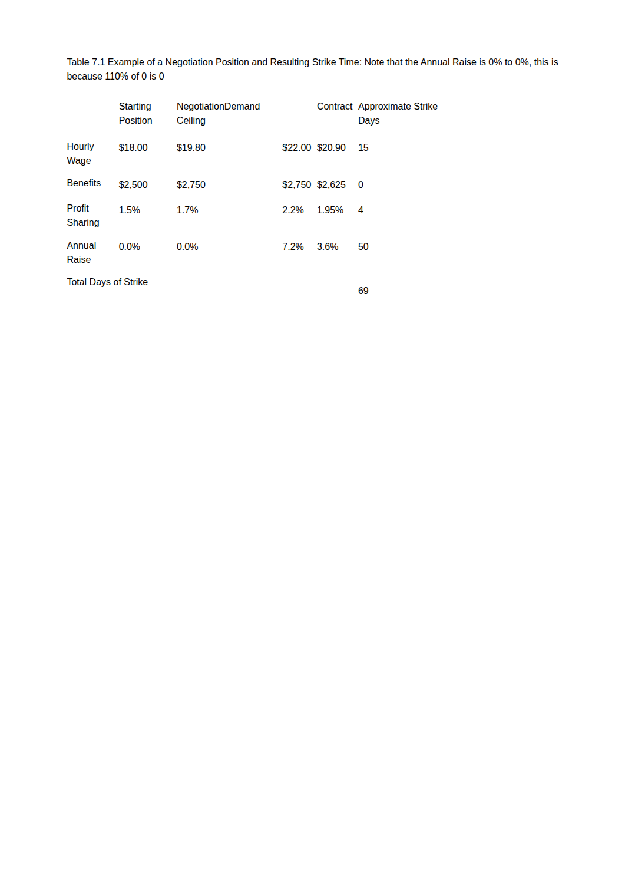Table 7.1 Example of a Negotiation Position and Resulting Strike Time: Note that the Annual Raise is 0% to 0%, this is because 110% of 0 is 0
| | Starting Position | NegotiationDemand Ceiling | | Contract | Approximate Strike Days |
| --- | --- | --- | --- | --- | --- |
| Hourly Wage | $18.00 | $19.80 | $22.00 | $20.90 | 15 |
| Benefits | $2,500 | $2,750 | $2,750 | $2,625 | 0 |
| Profit Sharing | 1.5% | 1.7% | 2.2% | 1.95% | 4 |
| Annual Raise | 0.0% | 0.0% | 7.2% | 3.6% | 50 |
| Total Days of Strike | 69 |